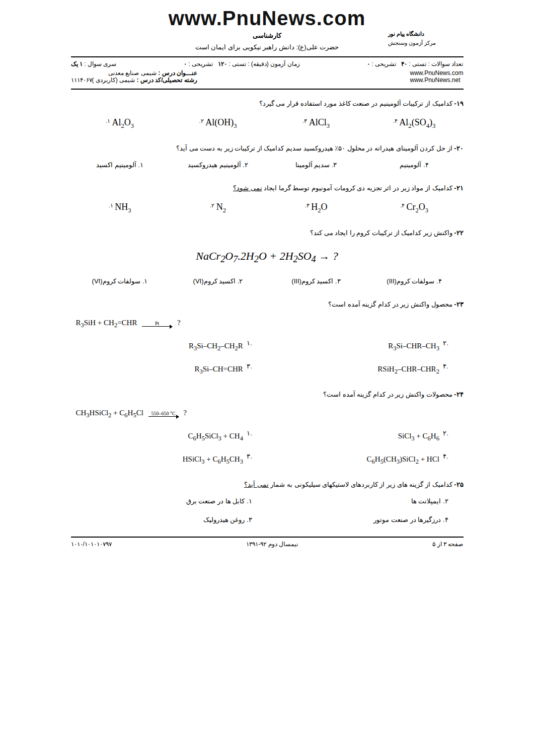www. PnuNews. com
دانشگاه پیام نور
مرکز آزمون وسنجش
کارشناسی
حضرت علی(ع): دانش راهبر نیکویی برای ایمان است
تعداد سوالات : تستی : ۴۰ تشریحی : ۰
زمان آزمون (دقیقه) : تستی : ۱۲۰ تشریحی : ۰
سری سوال : ۱ یک
www.PnuNews.com
www.PnuNews.net
عنـــوان درس : شیمی صنایع معدنی
رشته تحصیلی/کد درس : شیمی (کاربردی )۱۱۱۴۰۶۷
۱۹- کدامیک از ترکیبات آلومینیم در صنعت کاغذ مورد استفاده قرار می گیرد؟
Al2(SO4)3 ۴.
AlCl3 ۳.
Al(OH)3 ۲.
Al2O3 ۱.
۲۰- از حل کردن آلومینای هیدراته در محلول ۵۰٪ هیدروکسید سدیم کدامیک از ترکیبات زیر به دست می آید؟
۴. آلومینیم
۳. سدیم آلومینا
۲. آلومینیم هیدروکسید
۱. آلومینیم اکسید
۲۱- کدامیک از مواد زیر در اثر تجزیه دی کرومات آمونیوم توسط گرما ایجاد نمی شود؟
Cr2O3 ۴.
H2O ۳.
N2 ۲.
NH3 ۱.
۲۲- واکنش زیر کدامیک از ترکیبات کروم را ایجاد می کند؟
NaCr2O7.2H2O + 2H2SO4 → ?
۴. سولفات کروم(III)
۳. اکسید کروم(III)
۲. اکسید کروم(VI)
۱. سولفات کروم(VI)
۲۳- محصول واکنش زیر در کدام گزینه آمده است؟
R3SiH + CH2=CHR Pt ?
R3Si–CHR–CH3 ۲.
R3Si–CH2–CH2R ۱.
RSiH2–CHR–CHR2 ۴.
R3Si–CH=CHR ۳.
۲۴- محصولات واکنش زیر در کدام گزینه آمده است؟
CH3HSiCl2 + C6H5Cl 550–650 °C ?
SiCl3 + C6H6 ۲.
C6H5SiCl3 + CH4 ۱.
C6H5(CH3)SiCl2 + HCl ۴.
HSiCl3 + C6H5CH3 ۳.
۲۵- کدامیک از گزینه های زیر از کاربردهای لاستیکهای سیلیکونی به شمار نمی آید؟
۲. ایمپلانت ها
۱. کابل ها در صنعت برق
۴. درزگیرها در صنعت موتور
۳. روغن هیدرولیک
صفحه ۳ از ۵
نیمسال دوم ۹۲-۱۳۹۱
۱۰۱۰/۱۰۱۰۱۰۷۹۷